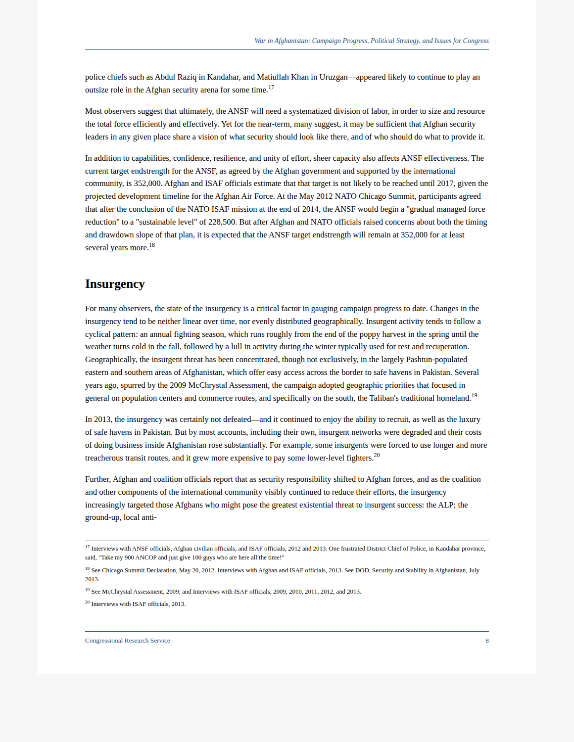War in Afghanistan: Campaign Progress, Political Strategy, and Issues for Congress
police chiefs such as Abdul Raziq in Kandahar, and Matiullah Khan in Uruzgan—appeared likely to continue to play an outsize role in the Afghan security arena for some time.17
Most observers suggest that ultimately, the ANSF will need a systematized division of labor, in order to size and resource the total force efficiently and effectively. Yet for the near-term, many suggest, it may be sufficient that Afghan security leaders in any given place share a vision of what security should look like there, and of who should do what to provide it.
In addition to capabilities, confidence, resilience, and unity of effort, sheer capacity also affects ANSF effectiveness. The current target endstrength for the ANSF, as agreed by the Afghan government and supported by the international community, is 352,000. Afghan and ISAF officials estimate that that target is not likely to be reached until 2017, given the projected development timeline for the Afghan Air Force. At the May 2012 NATO Chicago Summit, participants agreed that after the conclusion of the NATO ISAF mission at the end of 2014, the ANSF would begin a "gradual managed force reduction" to a "sustainable level" of 228,500. But after Afghan and NATO officials raised concerns about both the timing and drawdown slope of that plan, it is expected that the ANSF target endstrength will remain at 352,000 for at least several years more.18
Insurgency
For many observers, the state of the insurgency is a critical factor in gauging campaign progress to date. Changes in the insurgency tend to be neither linear over time, nor evenly distributed geographically. Insurgent activity tends to follow a cyclical pattern: an annual fighting season, which runs roughly from the end of the poppy harvest in the spring until the weather turns cold in the fall, followed by a lull in activity during the winter typically used for rest and recuperation. Geographically, the insurgent threat has been concentrated, though not exclusively, in the largely Pashtun-populated eastern and southern areas of Afghanistan, which offer easy access across the border to safe havens in Pakistan. Several years ago, spurred by the 2009 McChrystal Assessment, the campaign adopted geographic priorities that focused in general on population centers and commerce routes, and specifically on the south, the Taliban's traditional homeland.19
In 2013, the insurgency was certainly not defeated—and it continued to enjoy the ability to recruit, as well as the luxury of safe havens in Pakistan. But by most accounts, including their own, insurgent networks were degraded and their costs of doing business inside Afghanistan rose substantially. For example, some insurgents were forced to use longer and more treacherous transit routes, and it grew more expensive to pay some lower-level fighters.20
Further, Afghan and coalition officials report that as security responsibility shifted to Afghan forces, and as the coalition and other components of the international community visibly continued to reduce their efforts, the insurgency increasingly targeted those Afghans who might pose the greatest existential threat to insurgent success: the ALP; the ground-up, local anti-
17 Interviews with ANSF officials, Afghan civilian officials, and ISAF officials, 2012 and 2013. One frustrated District Chief of Police, in Kandahar province, said, "Take my 900 ANCOP and just give 100 guys who are here all the time!"
18 See Chicago Summit Declaration, May 20, 2012. Interviews with Afghan and ISAF officials, 2013. See DOD, Security and Stability in Afghanistan, July 2013.
19 See McChrystal Assessment, 2009; and Interviews with ISAF officials, 2009, 2010, 2011, 2012, and 2013.
20 Interviews with ISAF officials, 2013.
Congressional Research Service 8